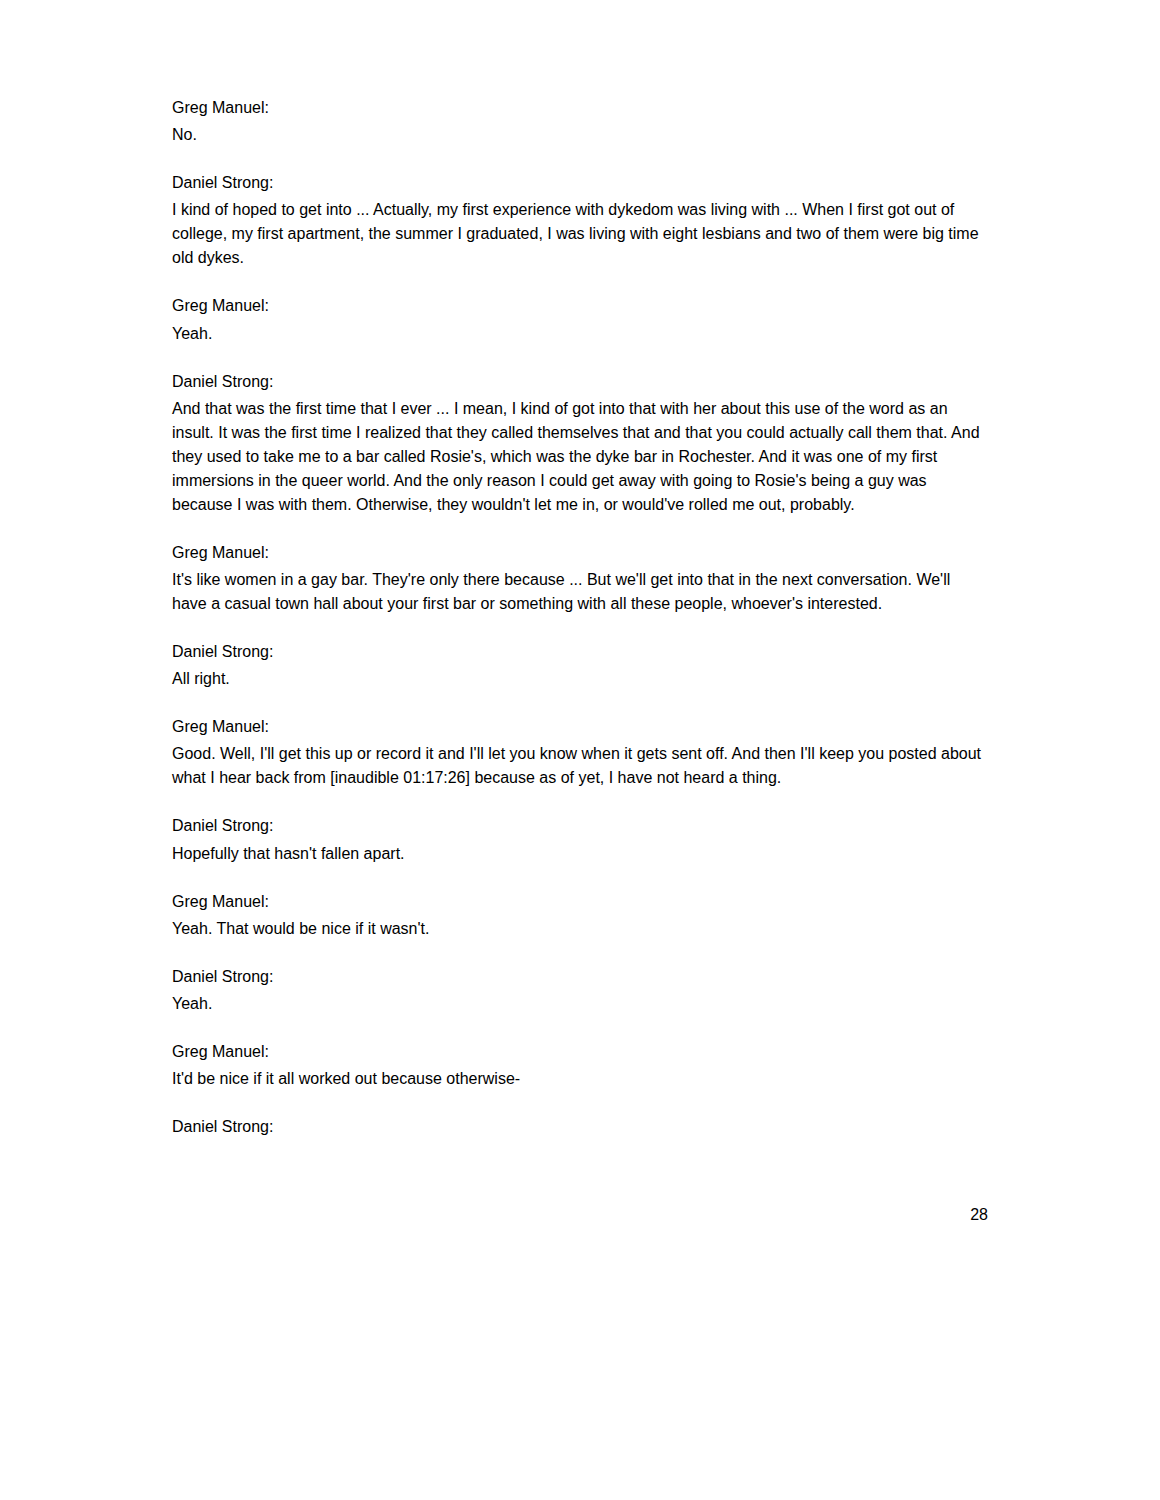Greg Manuel:
No.
Daniel Strong:
I kind of hoped to get into ... Actually, my first experience with dykedom was living with ... When I first got out of college, my first apartment, the summer I graduated, I was living with eight lesbians and two of them were big time old dykes.
Greg Manuel:
Yeah.
Daniel Strong:
And that was the first time that I ever ... I mean, I kind of got into that with her about this use of the word as an insult. It was the first time I realized that they called themselves that and that you could actually call them that. And they used to take me to a bar called Rosie's, which was the dyke bar in Rochester. And it was one of my first immersions in the queer world. And the only reason I could get away with going to Rosie's being a guy was because I was with them. Otherwise, they wouldn't let me in, or would've rolled me out, probably.
Greg Manuel:
It's like women in a gay bar. They're only there because ... But we'll get into that in the next conversation. We'll have a casual town hall about your first bar or something with all these people, whoever's interested.
Daniel Strong:
All right.
Greg Manuel:
Good. Well, I'll get this up or record it and I'll let you know when it gets sent off. And then I'll keep you posted about what I hear back from [inaudible 01:17:26] because as of yet, I have not heard a thing.
Daniel Strong:
Hopefully that hasn't fallen apart.
Greg Manuel:
Yeah. That would be nice if it wasn't.
Daniel Strong:
Yeah.
Greg Manuel:
It'd be nice if it all worked out because otherwise-
Daniel Strong:
28